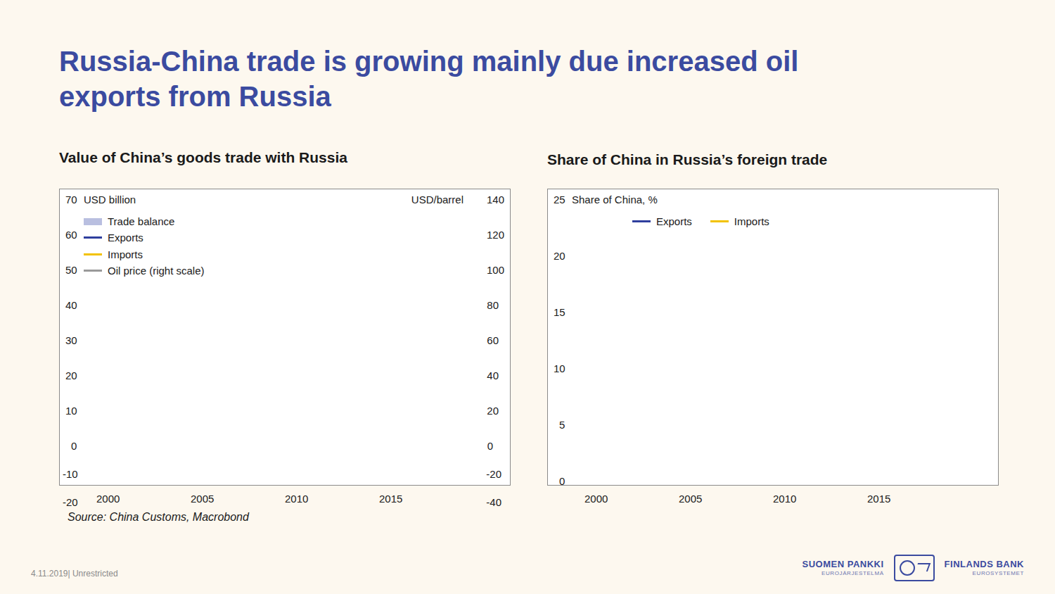Russia-China trade is growing mainly due increased oil exports from Russia
Value of China’s goods trade with Russia
Share of China in Russia’s foreign trade
USD billion
USD/barrel
Trade balance
Exports
Imports
Oil price (right scale)
70
60
50
40
30
20
10
0
-10
-20
140
120
100
80
60
40
20
0
-20
-40
2000
2005
2010
2015
Share of China, %
Exports Imports
25
20
15
10
5
0
2000
2005
2010
2015
Source: China Customs, Macrobond
4.11.2019| Unrestricted
SUOMEN PANKKI
EUROJÄRJESTELMÄ
FINLANDS BANK
EUROSYSTEMET